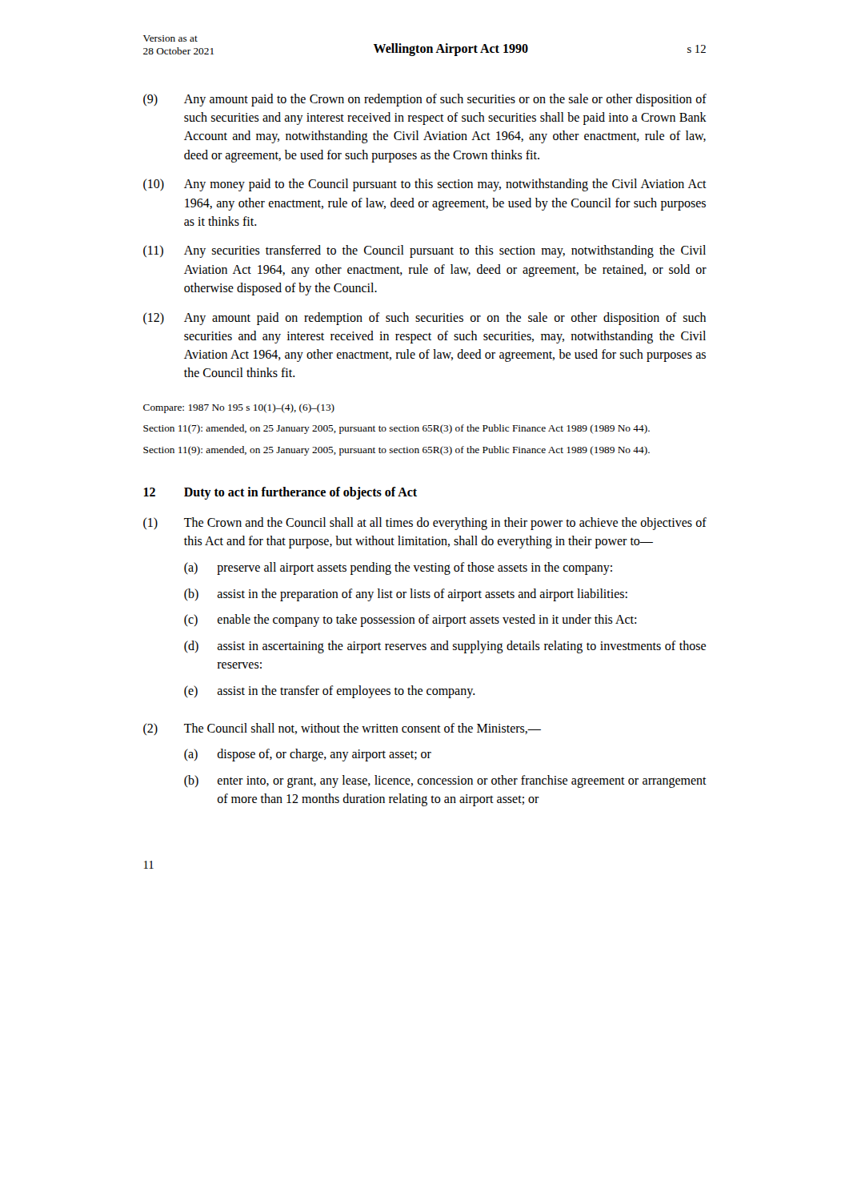Version as at
28 October 2021
Wellington Airport Act 1990
s 12
(9) Any amount paid to the Crown on redemption of such securities or on the sale or other disposition of such securities and any interest received in respect of such securities shall be paid into a Crown Bank Account and may, notwithstanding the Civil Aviation Act 1964, any other enactment, rule of law, deed or agreement, be used for such purposes as the Crown thinks fit.
(10) Any money paid to the Council pursuant to this section may, notwithstanding the Civil Aviation Act 1964, any other enactment, rule of law, deed or agreement, be used by the Council for such purposes as it thinks fit.
(11) Any securities transferred to the Council pursuant to this section may, notwithstanding the Civil Aviation Act 1964, any other enactment, rule of law, deed or agreement, be retained, or sold or otherwise disposed of by the Council.
(12) Any amount paid on redemption of such securities or on the sale or other disposition of such securities and any interest received in respect of such securities, may, notwithstanding the Civil Aviation Act 1964, any other enactment, rule of law, deed or agreement, be used for such purposes as the Council thinks fit.
Compare: 1987 No 195 s 10(1)–(4), (6)–(13)
Section 11(7): amended, on 25 January 2005, pursuant to section 65R(3) of the Public Finance Act 1989 (1989 No 44).
Section 11(9): amended, on 25 January 2005, pursuant to section 65R(3) of the Public Finance Act 1989 (1989 No 44).
12 Duty to act in furtherance of objects of Act
(1)
The Crown and the Council shall at all times do everything in their power to achieve the objectives of this Act and for that purpose, but without limitation, shall do everything in their power to—
(a) preserve all airport assets pending the vesting of those assets in the company:
(b) assist in the preparation of any list or lists of airport assets and airport liabilities:
(c) enable the company to take possession of airport assets vested in it under this Act:
(d) assist in ascertaining the airport reserves and supplying details relating to investments of those reserves:
(e) assist in the transfer of employees to the company.
(2)
The Council shall not, without the written consent of the Ministers,—
(a) dispose of, or charge, any airport asset; or
(b) enter into, or grant, any lease, licence, concession or other franchise agreement or arrangement of more than 12 months duration relating to an airport asset; or
11